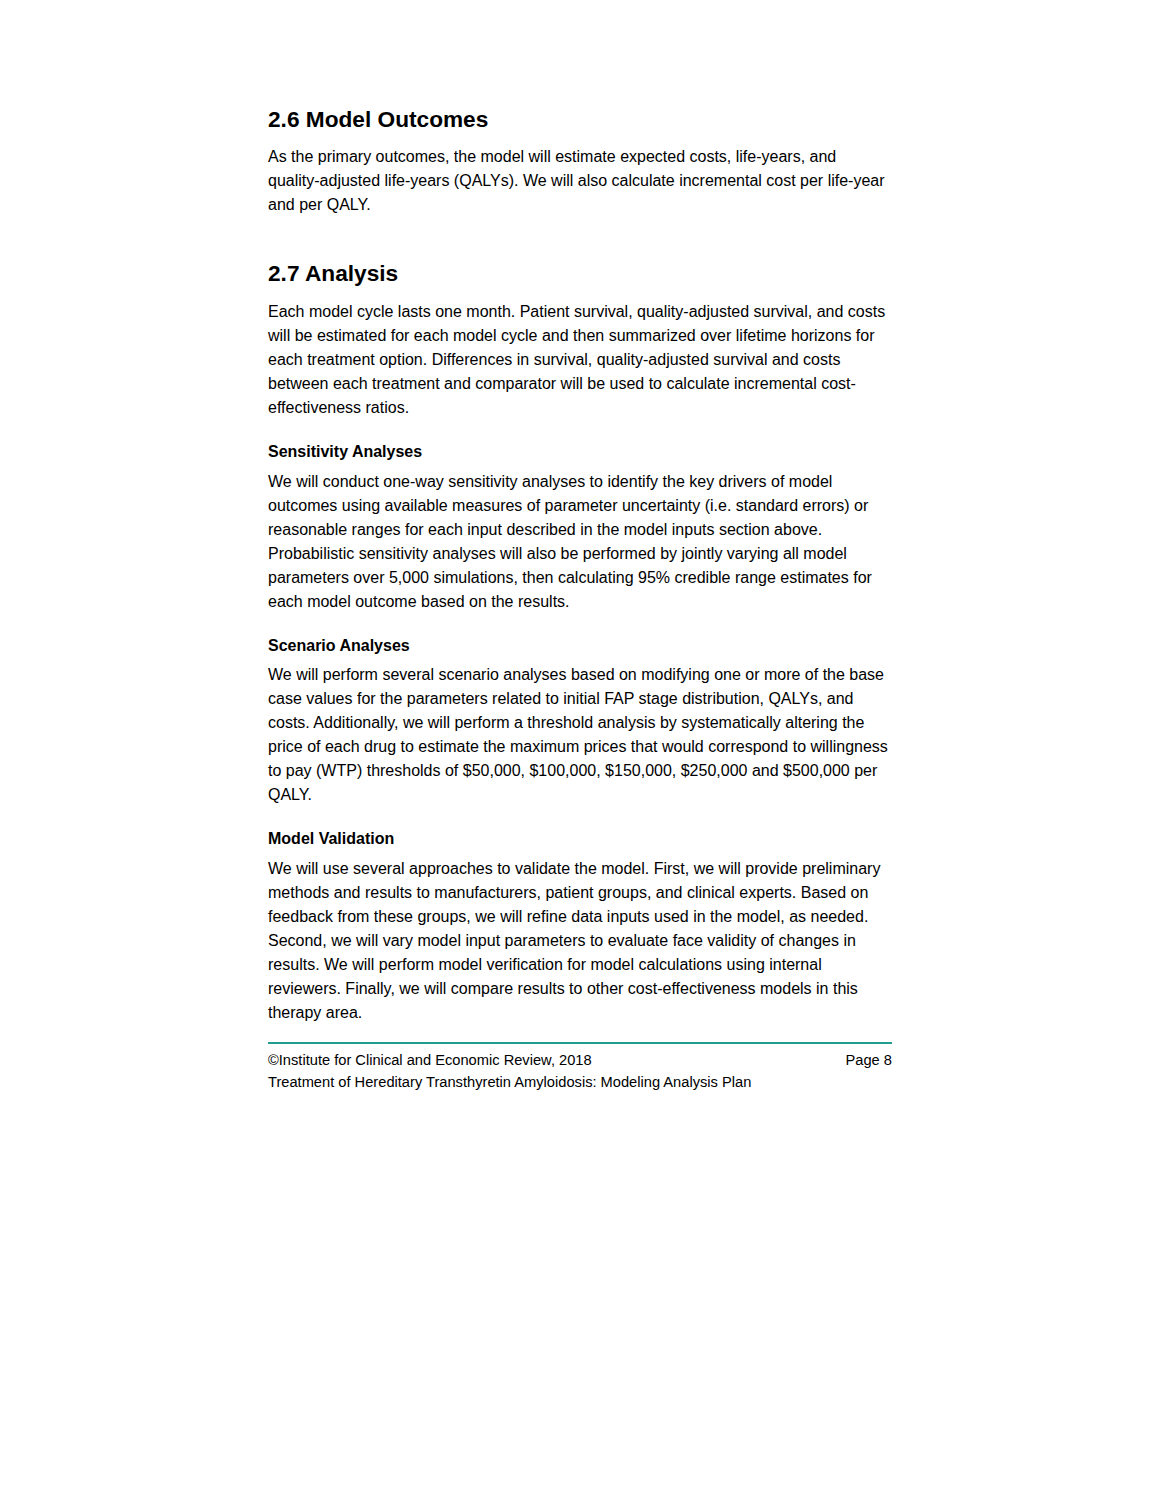2.6 Model Outcomes
As the primary outcomes, the model will estimate expected costs, life-years, and quality-adjusted life-years (QALYs). We will also calculate incremental cost per life-year and per QALY.
2.7 Analysis
Each model cycle lasts one month. Patient survival, quality-adjusted survival, and costs will be estimated for each model cycle and then summarized over lifetime horizons for each treatment option. Differences in survival, quality-adjusted survival and costs between each treatment and comparator will be used to calculate incremental cost-effectiveness ratios.
Sensitivity Analyses
We will conduct one-way sensitivity analyses to identify the key drivers of model outcomes using available measures of parameter uncertainty (i.e. standard errors) or reasonable ranges for each input described in the model inputs section above. Probabilistic sensitivity analyses will also be performed by jointly varying all model parameters over 5,000 simulations, then calculating 95% credible range estimates for each model outcome based on the results.
Scenario Analyses
We will perform several scenario analyses based on modifying one or more of the base case values for the parameters related to initial FAP stage distribution, QALYs, and costs. Additionally, we will perform a threshold analysis by systematically altering the price of each drug to estimate the maximum prices that would correspond to willingness to pay (WTP) thresholds of $50,000, $100,000, $150,000, $250,000 and $500,000 per QALY.
Model Validation
We will use several approaches to validate the model. First, we will provide preliminary methods and results to manufacturers, patient groups, and clinical experts. Based on feedback from these groups, we will refine data inputs used in the model, as needed. Second, we will vary model input parameters to evaluate face validity of changes in results. We will perform model verification for model calculations using internal reviewers. Finally, we will compare results to other cost-effectiveness models in this therapy area.
©Institute for Clinical and Economic Review, 2018
Page 8
Treatment of Hereditary Transthyretin Amyloidosis: Modeling Analysis Plan